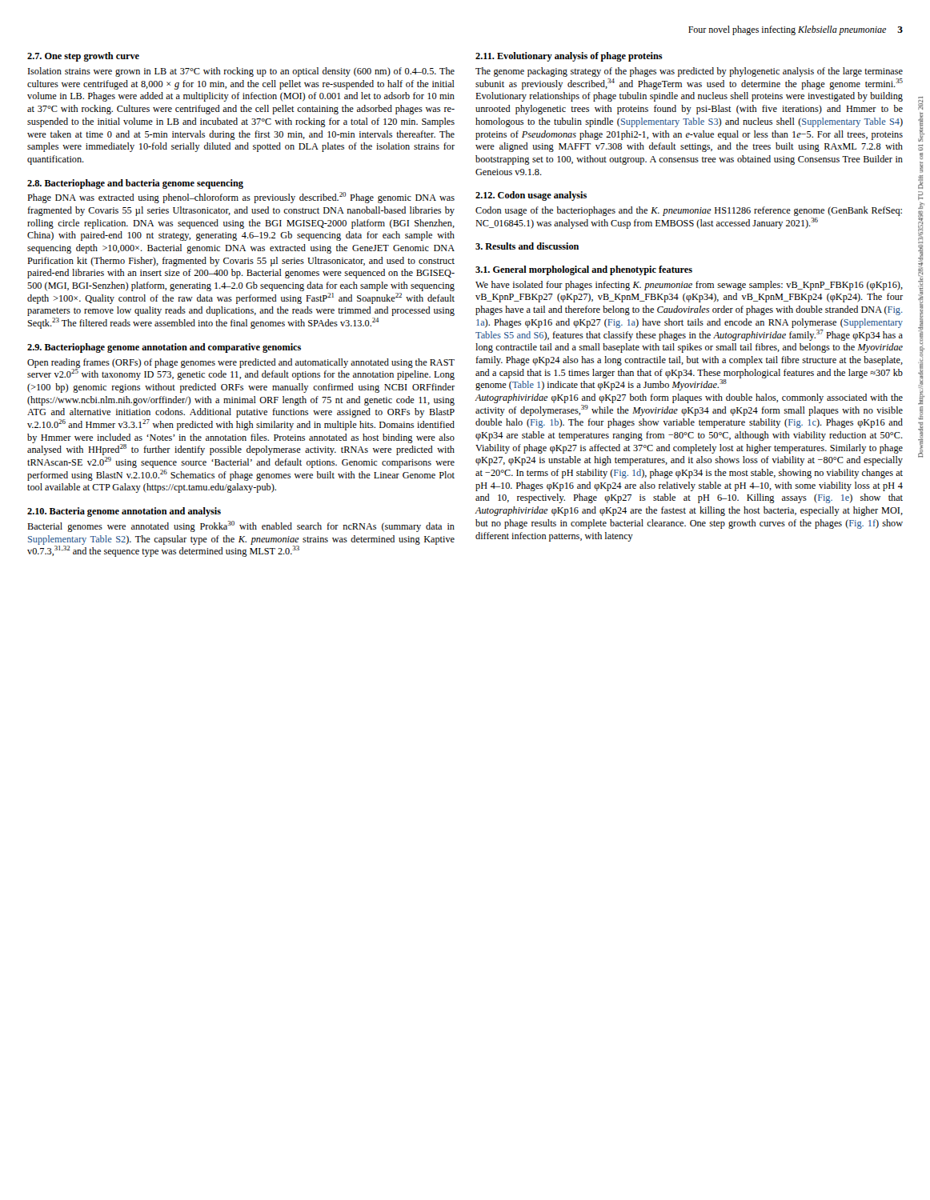Four novel phages infecting Klebsiella pneumoniae 3
Downloaded from https://academic.oup.com/dnaresearch/article/28/4/dsab013/6352498 by TU Delft user on 01 September 2021
2.7. One step growth curve
Isolation strains were grown in LB at 37°C with rocking up to an optical density (600 nm) of 0.4–0.5. The cultures were centrifuged at 8,000 × g for 10 min, and the cell pellet was re-suspended to half of the initial volume in LB. Phages were added at a multiplicity of infection (MOI) of 0.001 and let to adsorb for 10 min at 37°C with rocking. Cultures were centrifuged and the cell pellet containing the adsorbed phages was re-suspended to the initial volume in LB and incubated at 37°C with rocking for a total of 120 min. Samples were taken at time 0 and at 5-min intervals during the first 30 min, and 10-min intervals thereafter. The samples were immediately 10-fold serially diluted and spotted on DLA plates of the isolation strains for quantification.
2.8. Bacteriophage and bacteria genome sequencing
Phage DNA was extracted using phenol–chloroform as previously described.20 Phage genomic DNA was fragmented by Covaris 55 µl series Ultrasonicator, and used to construct DNA nanoball-based libraries by rolling circle replication. DNA was sequenced using the BGI MGISEQ-2000 platform (BGI Shenzhen, China) with paired-end 100 nt strategy, generating 4.6–19.2 Gb sequencing data for each sample with sequencing depth >10,000×. Bacterial genomic DNA was extracted using the GeneJET Genomic DNA Purification kit (Thermo Fisher), fragmented by Covaris 55 µl series Ultrasonicator, and used to construct paired-end libraries with an insert size of 200–400 bp. Bacterial genomes were sequenced on the BGISEQ-500 (MGI, BGI-Senzhen) platform, generating 1.4–2.0 Gb sequencing data for each sample with sequencing depth >100×. Quality control of the raw data was performed using FastP21 and Soapnuke22 with default parameters to remove low quality reads and duplications, and the reads were trimmed and processed using Seqtk.23 The filtered reads were assembled into the final genomes with SPAdes v3.13.0.24
2.9. Bacteriophage genome annotation and comparative genomics
Open reading frames (ORFs) of phage genomes were predicted and automatically annotated using the RAST server v2.025 with taxonomy ID 573, genetic code 11, and default options for the annotation pipeline. Long (>100 bp) genomic regions without predicted ORFs were manually confirmed using NCBI ORFfinder (https://www.ncbi.nlm.nih.gov/orffinder/) with a minimal ORF length of 75 nt and genetic code 11, using ATG and alternative initiation codons. Additional putative functions were assigned to ORFs by BlastP v.2.10.026 and Hmmer v3.3.127 when predicted with high similarity and in multiple hits. Domains identified by Hmmer were included as ‘Notes’ in the annotation files. Proteins annotated as host binding were also analysed with HHpred28 to further identify possible depolymerase activity. tRNAs were predicted with tRNAscan-SE v2.029 using sequence source ‘Bacterial’ and default options. Genomic comparisons were performed using BlastN v.2.10.0.26 Schematics of phage genomes were built with the Linear Genome Plot tool available at CTP Galaxy (https://cpt.tamu.edu/galaxy-pub).
2.10. Bacteria genome annotation and analysis
Bacterial genomes were annotated using Prokka30 with enabled search for ncRNAs (summary data in Supplementary Table S2). The capsular type of the K. pneumoniae strains was determined using Kaptive v0.7.3,31,32 and the sequence type was determined using MLST 2.0.33
2.11. Evolutionary analysis of phage proteins
The genome packaging strategy of the phages was predicted by phylogenetic analysis of the large terminase subunit as previously described,34 and PhageTerm was used to determine the phage genome termini.35 Evolutionary relationships of phage tubulin spindle and nucleus shell proteins were investigated by building unrooted phylogenetic trees with proteins found by psi-Blast (with five iterations) and Hmmer to be homologous to the tubulin spindle (Supplementary Table S3) and nucleus shell (Supplementary Table S4) proteins of Pseudomonas phage 201phi2-1, with an e-value equal or less than 1e−5. For all trees, proteins were aligned using MAFFT v7.308 with default settings, and the trees built using RAxML 7.2.8 with bootstrapping set to 100, without outgroup. A consensus tree was obtained using Consensus Tree Builder in Geneious v9.1.8.
2.12. Codon usage analysis
Codon usage of the bacteriophages and the K. pneumoniae HS11286 reference genome (GenBank RefSeq: NC_016845.1) was analysed with Cusp from EMBOSS (last accessed January 2021).36
3. Results and discussion
3.1. General morphological and phenotypic features
We have isolated four phages infecting K. pneumoniae from sewage samples: vB_KpnP_FBKp16 (φKp16), vB_KpnP_FBKp27 (φKp27), vB_KpnM_FBKp34 (φKp34), and vB_KpnM_FBKp24 (φKp24). The four phages have a tail and therefore belong to the Caudovirales order of phages with double stranded DNA (Fig. 1a). Phages φKp16 and φKp27 (Fig. 1a) have short tails and encode an RNA polymerase (Supplementary Tables S5 and S6), features that classify these phages in the Autographiviridae family.37 Phage φKp34 has a long contractile tail and a small baseplate with tail spikes or small tail fibres, and belongs to the Myoviridae family. Phage φKp24 also has a long contractile tail, but with a complex tail fibre structure at the baseplate, and a capsid that is 1.5 times larger than that of φKp34. These morphological features and the large ≈307 kb genome (Table 1) indicate that φKp24 is a Jumbo Myoviridae.38
Autographiviridae φKp16 and φKp27 both form plaques with double halos, commonly associated with the activity of depolymerases,39 while the Myoviridae φKp34 and φKp24 form small plaques with no visible double halo (Fig. 1b). The four phages show variable temperature stability (Fig. 1c). Phages φKp16 and φKp34 are stable at temperatures ranging from −80°C to 50°C, although with viability reduction at 50°C. Viability of phage φKp27 is affected at 37°C and completely lost at higher temperatures. Similarly to phage φKp27, φKp24 is unstable at high temperatures, and it also shows loss of viability at −80°C and especially at −20°C. In terms of pH stability (Fig. 1d), phage φKp34 is the most stable, showing no viability changes at pH 4–10. Phages φKp16 and φKp24 are also relatively stable at pH 4–10, with some viability loss at pH 4 and 10, respectively. Phage φKp27 is stable at pH 6–10. Killing assays (Fig. 1e) show that Autographiviridae φKp16 and φKp24 are the fastest at killing the host bacteria, especially at higher MOI, but no phage results in complete bacterial clearance. One step growth curves of the phages (Fig. 1f) show different infection patterns, with latency